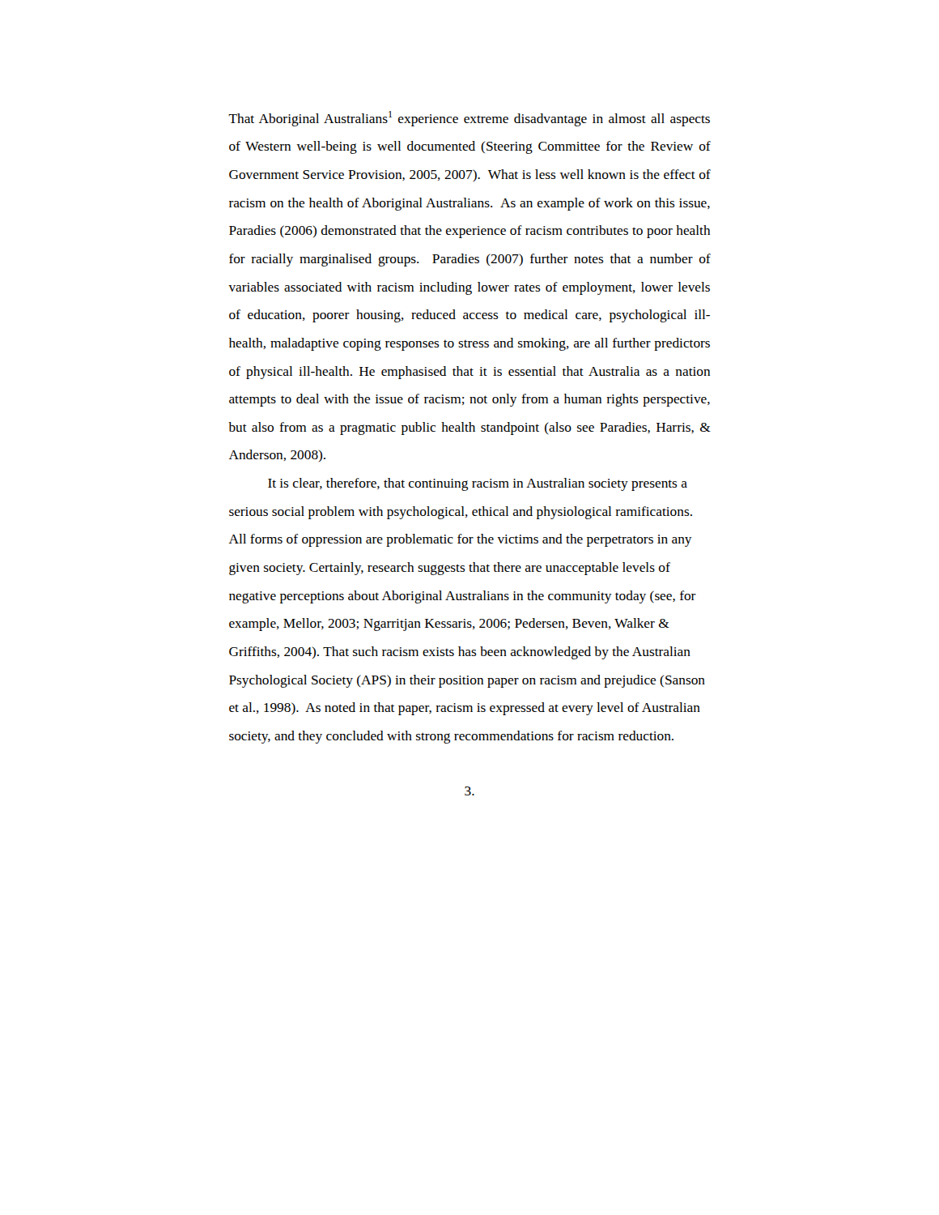That Aboriginal Australians1 experience extreme disadvantage in almost all aspects of Western well-being is well documented (Steering Committee for the Review of Government Service Provision, 2005, 2007). What is less well known is the effect of racism on the health of Aboriginal Australians. As an example of work on this issue, Paradies (2006) demonstrated that the experience of racism contributes to poor health for racially marginalised groups. Paradies (2007) further notes that a number of variables associated with racism including lower rates of employment, lower levels of education, poorer housing, reduced access to medical care, psychological ill-health, maladaptive coping responses to stress and smoking, are all further predictors of physical ill-health. He emphasised that it is essential that Australia as a nation attempts to deal with the issue of racism; not only from a human rights perspective, but also from as a pragmatic public health standpoint (also see Paradies, Harris, & Anderson, 2008).
It is clear, therefore, that continuing racism in Australian society presents a serious social problem with psychological, ethical and physiological ramifications. All forms of oppression are problematic for the victims and the perpetrators in any given society. Certainly, research suggests that there are unacceptable levels of negative perceptions about Aboriginal Australians in the community today (see, for example, Mellor, 2003; Ngarritjan Kessaris, 2006; Pedersen, Beven, Walker & Griffiths, 2004). That such racism exists has been acknowledged by the Australian Psychological Society (APS) in their position paper on racism and prejudice (Sanson et al., 1998). As noted in that paper, racism is expressed at every level of Australian society, and they concluded with strong recommendations for racism reduction.
3.